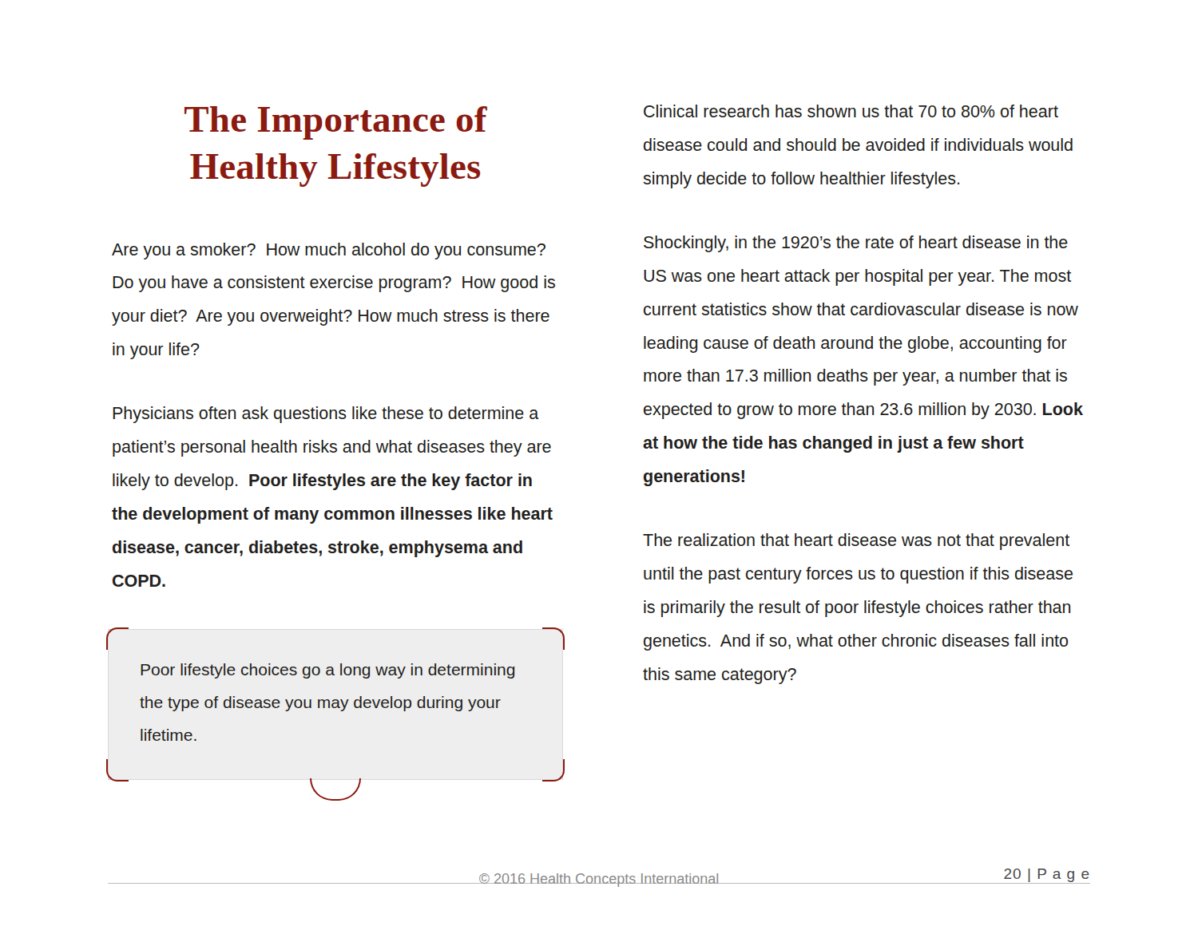The Importance of
Healthy Lifestyles
Are you a smoker? How much alcohol do you consume? Do you have a consistent exercise program? How good is your diet? Are you overweight? How much stress is there in your life?
Physicians often ask questions like these to determine a patient’s personal health risks and what diseases they are likely to develop. Poor lifestyles are the key factor in the development of many common illnesses like heart disease, cancer, diabetes, stroke, emphysema and COPD.
Poor lifestyle choices go a long way in determining the type of disease you may develop during your lifetime.
Clinical research has shown us that 70 to 80% of heart disease could and should be avoided if individuals would simply decide to follow healthier lifestyles.
Shockingly, in the 1920’s the rate of heart disease in the US was one heart attack per hospital per year. The most current statistics show that cardiovascular disease is now leading cause of death around the globe, accounting for more than 17.3 million deaths per year, a number that is expected to grow to more than 23.6 million by 2030. Look at how the tide has changed in just a few short generations!
The realization that heart disease was not that prevalent until the past century forces us to question if this disease is primarily the result of poor lifestyle choices rather than genetics. And if so, what other chronic diseases fall into this same category?
20 | P a g e
© 2016 Health Concepts International